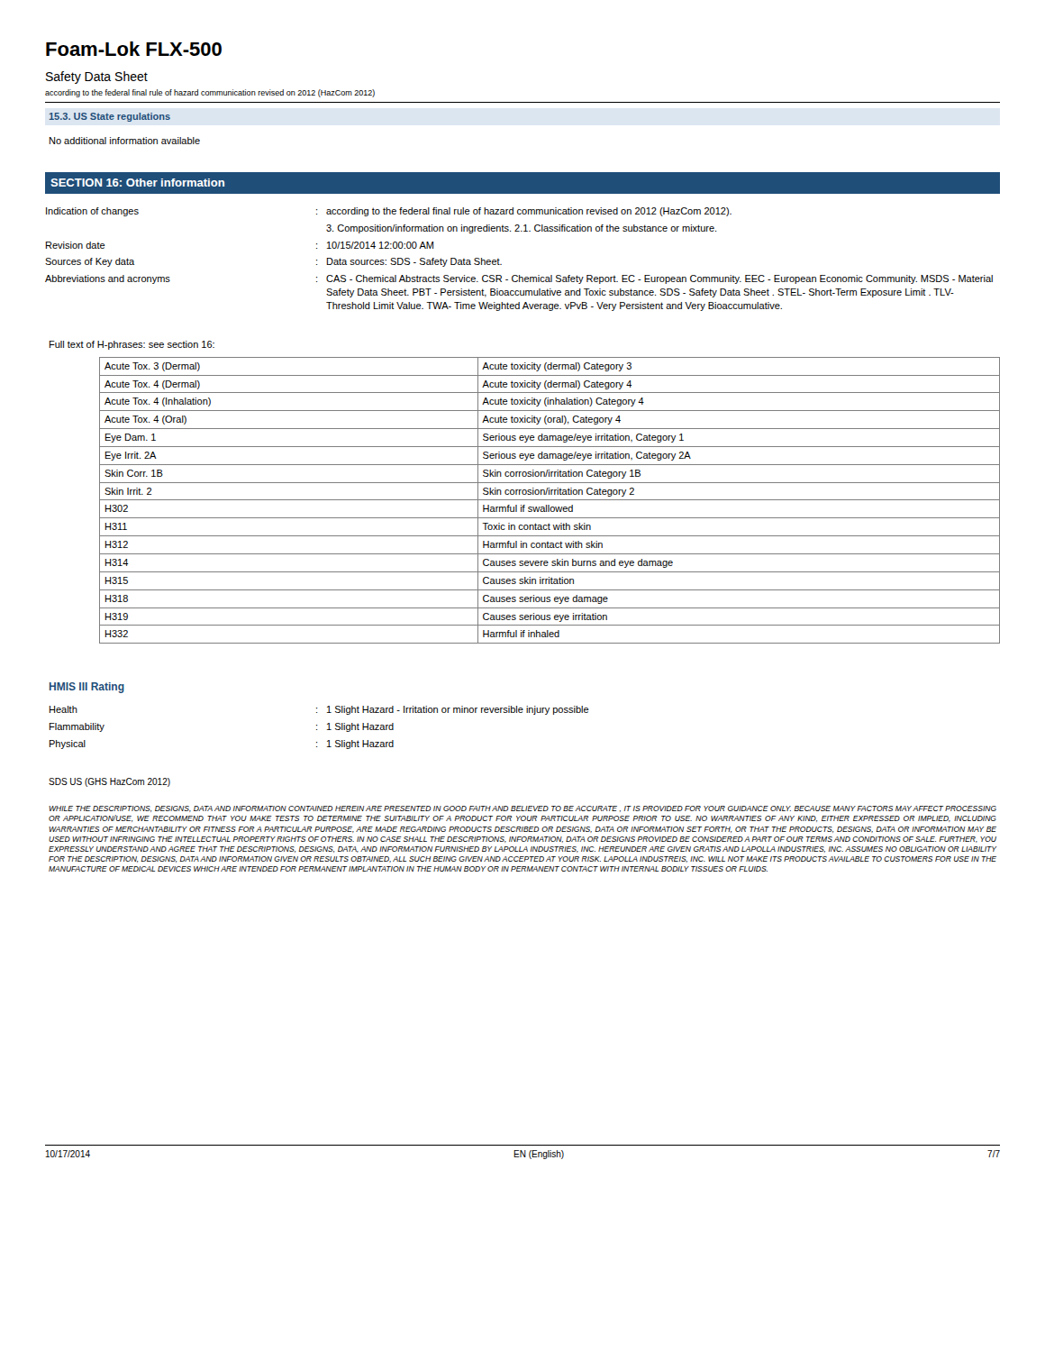Foam-Lok FLX-500
Safety Data Sheet
according to the federal final rule of hazard communication revised on 2012 (HazCom 2012)
15.3. US State regulations
No additional information available
SECTION 16: Other information
| Indication of changes | : | according to the federal final rule of hazard communication revised on 2012 (HazCom 2012). |
| | | 3. Composition/information on ingredients. 2.1. Classification of the substance or mixture. |
| Revision date | : | 10/15/2014 12:00:00 AM |
| Sources of Key data | : | Data sources: SDS - Safety Data Sheet. |
| Abbreviations and acronyms | : | CAS - Chemical Abstracts Service. CSR - Chemical Safety Report. EC - European Community. EEC - European Economic Community. MSDS - Material Safety Data Sheet. PBT - Persistent, Bioaccumulative and Toxic substance. SDS - Safety Data Sheet . STEL- Short-Term Exposure Limit . TLV- Threshold Limit Value. TWA- Time Weighted Average. vPvB - Very Persistent and Very Bioaccumulative. |
Full text of H-phrases: see section 16:
| Acute Tox. 3 (Dermal) | Acute toxicity (dermal) Category 3 |
| Acute Tox. 4 (Dermal) | Acute toxicity (dermal) Category 4 |
| Acute Tox. 4 (Inhalation) | Acute toxicity (inhalation) Category 4 |
| Acute Tox. 4 (Oral) | Acute toxicity (oral), Category 4 |
| Eye Dam. 1 | Serious eye damage/eye irritation, Category 1 |
| Eye Irrit. 2A | Serious eye damage/eye irritation, Category 2A |
| Skin Corr. 1B | Skin corrosion/irritation Category 1B |
| Skin Irrit. 2 | Skin corrosion/irritation Category 2 |
| H302 | Harmful if swallowed |
| H311 | Toxic in contact with skin |
| H312 | Harmful in contact with skin |
| H314 | Causes severe skin burns and eye damage |
| H315 | Causes skin irritation |
| H318 | Causes serious eye damage |
| H319 | Causes serious eye irritation |
| H332 | Harmful if inhaled |
HMIS III Rating
| Health | : | 1 Slight Hazard - Irritation or minor reversible injury possible |
| Flammability | : | 1 Slight Hazard |
| Physical | : | 1 Slight Hazard |
SDS US (GHS HazCom 2012)
WHILE THE DESCRIPTIONS, DESIGNS, DATA AND INFORMATION CONTAINED HEREIN ARE PRESENTED IN GOOD FAITH AND BELIEVED TO BE ACCURATE , IT IS PROVIDED FOR YOUR GUIDANCE ONLY. BECAUSE MANY FACTORS MAY AFFECT PROCESSING OR APPLICATION/USE, WE RECOMMEND THAT YOU MAKE TESTS TO DETERMINE THE SUITABILITY OF A PRODUCT FOR YOUR PARTICULAR PURPOSE PRIOR TO USE. NO WARRANTIES OF ANY KIND, EITHER EXPRESSED OR IMPLIED, INCLUDING WARRANTIES OF MERCHANTABILITY OR FITNESS FOR A PARTICULAR PURPOSE, ARE MADE REGARDING PRODUCTS DESCRIBED OR DESIGNS, DATA OR INFORMATION SET FORTH, OR THAT THE PRODUCTS, DESIGNS, DATA OR INFORMATION MAY BE USED WITHOUT INFRINGING THE INTELLECTUAL PROPERTY RIGHTS OF OTHERS. IN NO CASE SHALL THE DESCRIPTIONS, INFORMATION, DATA OR DESIGNS PROVIDED BE CONSIDERED A PART OF OUR TERMS AND CONDITIONS OF SALE. FURTHER, YOU EXPRESSLY UNDERSTAND AND AGREE THAT THE DESCRIPTIONS, DESIGNS, DATA, AND INFORMATION FURNISHED BY LAPOLLA INDUSTRIES, INC. HEREUNDER ARE GIVEN GRATIS AND LAPOLLA INDUSTRIES, INC. ASSUMES NO OBLIGATION OR LIABILITY FOR THE DESCRIPTION, DESIGNS, DATA AND INFORMATION GIVEN OR RESULTS OBTAINED, ALL SUCH BEING GIVEN AND ACCEPTED AT YOUR RISK. LAPOLLA INDUSTREIS, INC. WILL NOT MAKE ITS PRODUCTS AVAILABLE TO CUSTOMERS FOR USE IN THE MANUFACTURE OF MEDICAL DEVICES WHICH ARE INTENDED FOR PERMANENT IMPLANTATION IN THE HUMAN BODY OR IN PERMANENT CONTACT WITH INTERNAL BODILY TISSUES OR FLUIDS.
10/17/2014 EN (English) 7/7